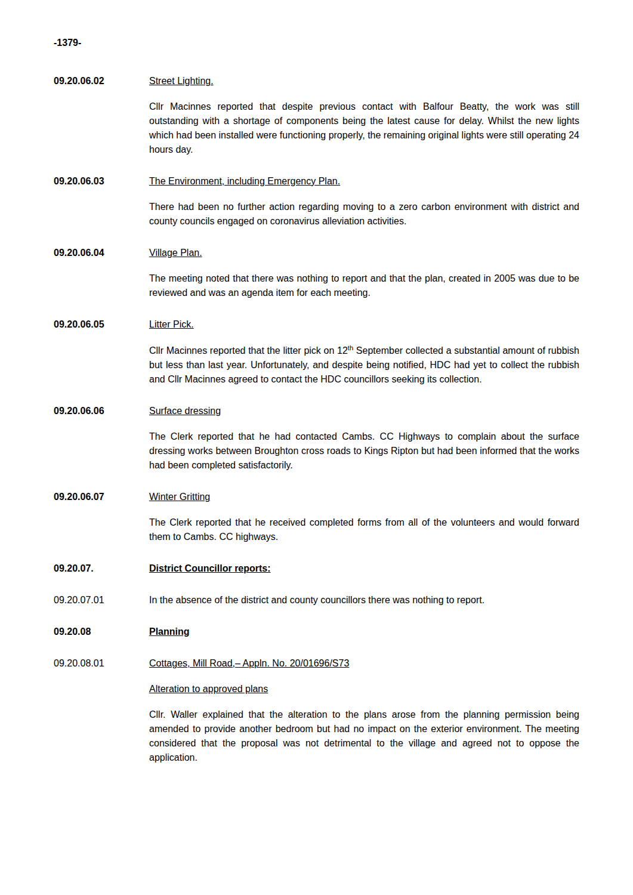-1379-
09.20.06.02
Street Lighting.
Cllr Macinnes reported that despite previous contact with Balfour Beatty, the work was still outstanding with a shortage of components being the latest cause for delay. Whilst the new lights which had been installed were functioning properly, the remaining original lights were still operating 24 hours day.
09.20.06.03
The Environment, including Emergency Plan.
There had been no further action regarding moving to a zero carbon environment with district and county councils engaged on coronavirus alleviation activities.
09.20.06.04
Village Plan.
The meeting noted that there was nothing to report and that the plan, created in 2005 was due to be reviewed and was an agenda item for each meeting.
09.20.06.05
Litter Pick.
Cllr Macinnes reported that the litter pick on 12th September collected a substantial amount of rubbish but less than last year. Unfortunately, and despite being notified, HDC had yet to collect the rubbish and Cllr Macinnes agreed to contact the HDC councillors seeking its collection.
09.20.06.06
Surface dressing
The Clerk reported that he had contacted Cambs. CC Highways to complain about the surface dressing works between Broughton cross roads to Kings Ripton but had been informed that the works had been completed satisfactorily.
09.20.06.07
Winter Gritting
The Clerk reported that he received completed forms from all of the volunteers and would forward them to Cambs. CC highways.
09.20.07.
District Councillor reports:
09.20.07.01
In the absence of the district and county councillors there was nothing to report.
09.20.08
Planning
09.20.08.01
Cottages, Mill Road,– Appln. No. 20/01696/S73
Alteration to approved plans
Cllr. Waller explained that the alteration to the plans arose from the planning permission being amended to provide another bedroom but had no impact on the exterior environment. The meeting considered that the proposal was not detrimental to the village and agreed not to oppose the application.